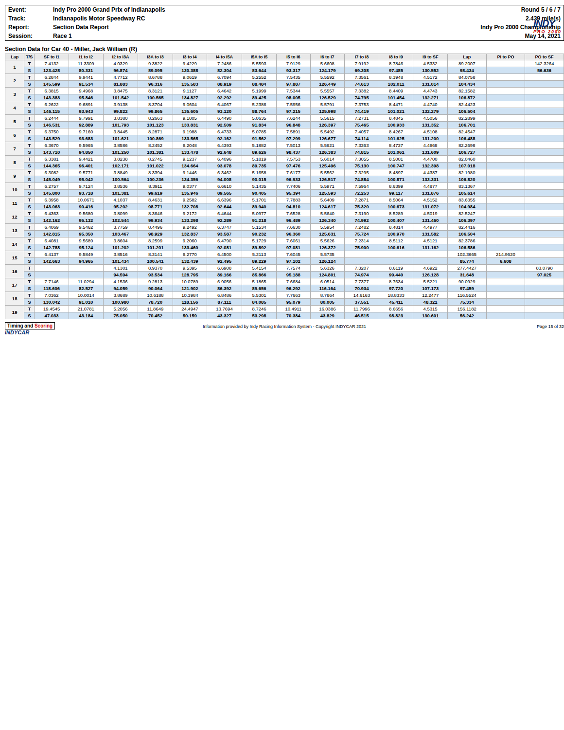| Event: | Indy Pro 2000 Grand Prix of Indianapolis | Round 5 / 6 / 7 |
| Track: | Indianapolis Motor Speedway RC | 2.439 mile(s) |
| Report: | Section Data Report | Indy Pro 2000 Championship |
| Session: | Race 1 | May 14, 2021 |
INDYPRO 2000
Section Data for Car 40 - Miller, Jack William (R)
| Lap | T/S | SF to I1 | I1 to I2 | I2 to I3A | I3A to I3 | I3 to I4 | I4 to I5A | I5A to I5 | I5 to I6 | I6 to I7 | I7 to I8 | I8 to I9 | I9 to SF | Lap | PI to PO | PO to SF |
| --- | --- | --- | --- | --- | --- | --- | --- | --- | --- | --- | --- | --- | --- | --- | --- | --- |
| 1 | T | 7.4132 | 11.3309 | 4.0329 | 9.3822 | 9.4229 | 7.2486 | 5.5593 | 7.9129 | 5.6608 | 7.9192 | 8.7846 | 4.5332 | 89.2007 | | 142.3264 |
| S | 123.428 | 80.331 | 96.874 | 89.095 | 130.388 | 82.304 | 83.644 | 93.317 | 124.179 | 69.308 | 97.485 | 130.552 | 98.434 | | 56.636 |
| 2 | T | 6.2844 | 9.9441 | 4.7712 | 8.6788 | 9.0619 | 6.7094 | 5.2552 | 7.5435 | 5.5592 | 7.3561 | 8.3948 | 4.5172 | 84.0758 | | |
| S | 145.599 | 91.534 | 81.883 | 96.316 | 135.583 | 88.919 | 88.484 | 97.887 | 126.449 | 74.613 | 102.011 | 131.014 | 104.434 | | |
| 3 | T | 6.3815 | 9.4968 | 3.8475 | 8.3121 | 9.1127 | 6.4642 | 5.1999 | 7.5344 | 5.5557 | 7.3382 | 8.4409 | 4.4743 | 82.1582 | | |
| S | 143.383 | 95.846 | 101.542 | 100.565 | 134.827 | 92.292 | 89.425 | 98.005 | 126.529 | 74.795 | 101.454 | 132.271 | 106.872 | | |
| 4 | T | 6.2622 | 9.6891 | 3.9138 | 8.3704 | 9.0604 | 6.4067 | 5.2386 | 7.5956 | 5.5791 | 7.3753 | 8.4471 | 4.4740 | 82.4423 | | |
| S | 146.115 | 93.943 | 99.822 | 99.865 | 135.605 | 93.120 | 88.764 | 97.215 | 125.998 | 74.419 | 101.021 | 132.279 | 106.504 | | |
| 5 | T | 6.2444 | 9.7991 | 3.8380 | 8.2663 | 9.1805 | 6.4490 | 5.0635 | 7.6244 | 5.5615 | 7.2731 | 8.4845 | 4.5056 | 82.2899 | | |
| S | 146.531 | 92.889 | 101.793 | 101.123 | 133.831 | 92.509 | 91.834 | 96.848 | 126.397 | 75.465 | 100.933 | 131.352 | 106.701 | | |
| 6 | T | 6.3750 | 9.7160 | 3.8445 | 8.2871 | 9.1988 | 6.4733 | 5.0785 | 7.5891 | 5.5492 | 7.4057 | 8.4267 | 4.5108 | 82.4547 | | |
| S | 143.529 | 93.683 | 101.621 | 100.869 | 133.565 | 92.162 | 91.562 | 97.299 | 126.677 | 74.114 | 101.625 | 131.200 | 106.488 | | |
| 7 | T | 6.3670 | 9.5965 | 3.8586 | 8.2452 | 9.2048 | 6.4393 | 5.1882 | 7.5013 | 5.5621 | 7.3363 | 8.4737 | 4.4968 | 82.2698 | | |
| S | 143.710 | 94.850 | 101.250 | 101.381 | 133.478 | 92.648 | 89.626 | 98.437 | 126.383 | 74.815 | 101.061 | 131.609 | 106.727 | | |
| 8 | T | 6.3381 | 9.4421 | 3.8238 | 8.2745 | 9.1237 | 6.4096 | 5.1819 | 7.5753 | 5.6014 | 7.3055 | 8.5001 | 4.4700 | 82.0460 | | |
| S | 144.365 | 96.401 | 102.171 | 101.022 | 134.664 | 93.078 | 89.735 | 97.476 | 125.496 | 75.130 | 100.747 | 132.398 | 107.018 | | |
| 9 | T | 6.3082 | 9.5771 | 3.8849 | 8.3394 | 9.1446 | 6.3462 | 5.1658 | 7.6177 | 5.5562 | 7.3295 | 8.4897 | 4.4387 | 82.1980 | | |
| S | 145.049 | 95.042 | 100.564 | 100.236 | 134.356 | 94.008 | 90.015 | 96.933 | 126.517 | 74.884 | 100.871 | 133.331 | 106.820 | | |
| 10 | T | 6.2757 | 9.7124 | 3.8536 | 8.3911 | 9.0377 | 6.6610 | 5.1435 | 7.7406 | 5.5971 | 7.5964 | 8.6399 | 4.4877 | 83.1367 | | |
| S | 145.800 | 93.718 | 101.381 | 99.619 | 135.946 | 89.565 | 90.405 | 95.394 | 125.593 | 72.253 | 99.117 | 131.876 | 105.614 | | |
| 11 | T | 6.3958 | 10.0671 | 4.1037 | 8.4631 | 9.2582 | 6.6396 | 5.1701 | 7.7883 | 5.6409 | 7.2871 | 8.5064 | 4.5152 | 83.6355 | | |
| S | 143.063 | 90.416 | 95.202 | 98.771 | 132.708 | 92.644 | 89.940 | 94.810 | 124.617 | 75.320 | 100.673 | 131.072 | 104.984 | | |
| 12 | T | 6.4363 | 9.5680 | 3.8099 | 8.3646 | 9.2172 | 6.4644 | 5.0977 | 7.6528 | 5.5640 | 7.3190 | 8.5289 | 4.5019 | 82.5247 | | |
| S | 142.162 | 95.132 | 102.544 | 99.934 | 133.298 | 92.289 | 91.218 | 96.489 | 126.340 | 74.992 | 100.407 | 131.460 | 106.397 | | |
| 13 | T | 6.4069 | 9.5462 | 3.7759 | 8.4496 | 9.2492 | 6.3747 | 5.1534 | 7.6630 | 5.5954 | 7.2482 | 8.4814 | 4.4977 | 82.4416 | | |
| S | 142.815 | 95.350 | 103.467 | 98.929 | 132.837 | 93.587 | 90.232 | 96.360 | 125.631 | 75.724 | 100.970 | 131.582 | 106.504 | | |
| 14 | T | 6.4081 | 9.5689 | 3.8604 | 8.2599 | 9.2060 | 6.4790 | 5.1729 | 7.6061 | 5.5626 | 7.2314 | 8.5112 | 4.5121 | 82.3786 | | |
| S | 142.788 | 95.124 | 101.202 | 101.201 | 133.460 | 92.081 | 89.892 | 97.081 | 126.372 | 75.900 | 100.616 | 131.162 | 106.586 | | |
| 15 | T | 6.4137 | 9.5849 | 3.8516 | 8.3141 | 9.2770 | 6.4500 | 5.2113 | 7.6045 | 5.5735 | | | | 102.3665 | 214.9620 | |
| S | 142.663 | 94.965 | 101.434 | 100.541 | 132.439 | 92.495 | 89.229 | 97.102 | 126.124 | | | | 85.774 | 6.608 | |
| 16 | T | | | 4.1301 | 8.9370 | 9.5395 | 6.6908 | 5.4154 | 7.7574 | 5.6326 | 7.3207 | 8.6119 | 4.6922 | 277.4427 | | 83.0798 |
| S | | | 94.594 | 93.534 | 128.795 | 89.166 | 85.866 | 95.188 | 124.801 | 74.974 | 99.440 | 126.128 | 31.648 | | 97.025 |
| 17 | T | 7.7146 | 11.0294 | 4.1536 | 9.2813 | 10.0789 | 6.9056 | 5.1865 | 7.6684 | 6.0514 | 7.7377 | 8.7634 | 5.5221 | 90.0929 | | |
| S | 118.606 | 82.527 | 94.059 | 90.064 | 121.902 | 86.392 | 89.656 | 96.292 | 116.164 | 70.934 | 97.720 | 107.173 | 97.459 | | |
| 18 | T | 7.0362 | 10.0014 | 3.8689 | 10.6188 | 10.3984 | 6.8486 | 5.5301 | 7.7663 | 8.7864 | 14.6163 | 18.8333 | 12.2477 | 116.5524 | | |
| S | 130.042 | 91.010 | 100.980 | 78.720 | 118.156 | 87.111 | 84.085 | 95.079 | 80.005 | 37.551 | 45.411 | 48.321 | 75.334 | | |
| 19 | T | 19.4545 | 21.0781 | 5.2056 | 11.8649 | 24.4947 | 13.7694 | 8.7246 | 10.4911 | 16.0386 | 11.7996 | 8.6656 | 4.5315 | 156.1182 | | |
| S | 47.033 | 43.184 | 75.050 | 70.452 | 50.159 | 43.327 | 53.298 | 70.384 | 43.829 | 46.515 | 98.823 | 130.601 | 56.242 | | |
Timing and Scoring Information provided by Indy Racing Information System - Copyright INDYCAR 2021 Page 15 of 32
INDYCAR